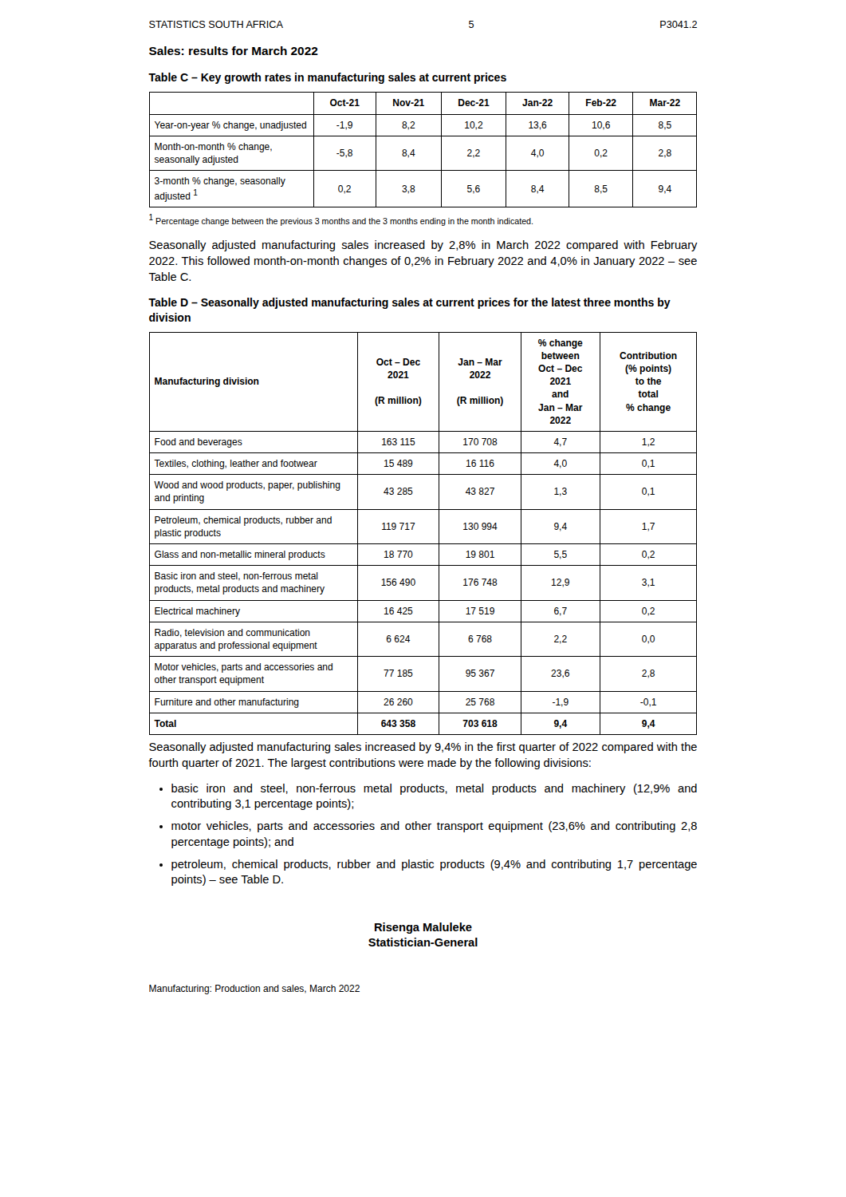STATISTICS SOUTH AFRICA
5
P3041.2
Sales: results for March 2022
Table C – Key growth rates in manufacturing sales at current prices
| | Oct-21 | Nov-21 | Dec-21 | Jan-22 | Feb-22 | Mar-22 |
| --- | --- | --- | --- | --- | --- | --- |
| Year-on-year % change, unadjusted | -1,9 | 8,2 | 10,2 | 13,6 | 10,6 | 8,5 |
| Month-on-month % change, seasonally adjusted | -5,8 | 8,4 | 2,2 | 4,0 | 0,2 | 2,8 |
| 3-month % change, seasonally adjusted 1 | 0,2 | 3,8 | 5,6 | 8,4 | 8,5 | 9,4 |
1 Percentage change between the previous 3 months and the 3 months ending in the month indicated.
Seasonally adjusted manufacturing sales increased by 2,8% in March 2022 compared with February 2022. This followed month-on-month changes of 0,2% in February 2022 and 4,0% in January 2022 – see Table C.
Table D – Seasonally adjusted manufacturing sales at current prices for the latest three months by division
| Manufacturing division | Oct – Dec 2021 (R million) | Jan – Mar 2022 (R million) | % change between Oct – Dec 2021 and Jan – Mar 2022 | Contribution (% points) to the total % change |
| --- | --- | --- | --- | --- |
| Food and beverages | 163 115 | 170 708 | 4,7 | 1,2 |
| Textiles, clothing, leather and footwear | 15 489 | 16 116 | 4,0 | 0,1 |
| Wood and wood products, paper, publishing and printing | 43 285 | 43 827 | 1,3 | 0,1 |
| Petroleum, chemical products, rubber and plastic products | 119 717 | 130 994 | 9,4 | 1,7 |
| Glass and non-metallic mineral products | 18 770 | 19 801 | 5,5 | 0,2 |
| Basic iron and steel, non-ferrous metal products, metal products and machinery | 156 490 | 176 748 | 12,9 | 3,1 |
| Electrical machinery | 16 425 | 17 519 | 6,7 | 0,2 |
| Radio, television and communication apparatus and professional equipment | 6 624 | 6 768 | 2,2 | 0,0 |
| Motor vehicles, parts and accessories and other transport equipment | 77 185 | 95 367 | 23,6 | 2,8 |
| Furniture and other manufacturing | 26 260 | 25 768 | -1,9 | -0,1 |
| Total | 643 358 | 703 618 | 9,4 | 9,4 |
Seasonally adjusted manufacturing sales increased by 9,4% in the first quarter of 2022 compared with the fourth quarter of 2021. The largest contributions were made by the following divisions:
basic iron and steel, non-ferrous metal products, metal products and machinery (12,9% and contributing 3,1 percentage points);
motor vehicles, parts and accessories and other transport equipment (23,6% and contributing 2,8 percentage points); and
petroleum, chemical products, rubber and plastic products (9,4% and contributing 1,7 percentage points) – see Table D.
Risenga Maluleke
Statistician-General
Manufacturing: Production and sales, March 2022